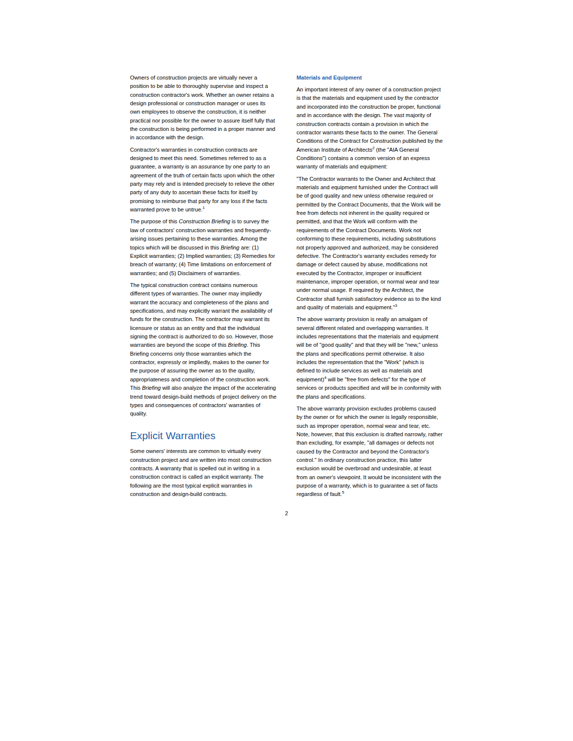Owners of construction projects are virtually never a position to be able to thoroughly supervise and inspect a construction contractor's work. Whether an owner retains a design professional or construction manager or uses its own employees to observe the construction, it is neither practical nor possible for the owner to assure itself fully that the construction is being performed in a proper manner and in accordance with the design.
Contractor's warranties in construction contracts are designed to meet this need. Sometimes referred to as a guarantee, a warranty is an assurance by one party to an agreement of the truth of certain facts upon which the other party may rely and is intended precisely to relieve the other party of any duty to ascertain these facts for itself by promising to reimburse that party for any loss if the facts warranted prove to be untrue.1
The purpose of this Construction Briefing is to survey the law of contractors' construction warranties and frequently-arising issues pertaining to these warranties. Among the topics which will be discussed in this Briefing are: (1) Explicit warranties; (2) Implied warranties; (3) Remedies for breach of warranty; (4) Time limitations on enforcement of warranties; and (5) Disclaimers of warranties.
The typical construction contract contains numerous different types of warranties. The owner may impliedly warrant the accuracy and completeness of the plans and specifications, and may explicitly warrant the availability of funds for the construction. The contractor may warrant its licensure or status as an entity and that the individual signing the contract is authorized to do so. However, those warranties are beyond the scope of this Briefing. This Briefing concerns only those warranties which the contractor, expressly or impliedly, makes to the owner for the purpose of assuring the owner as to the quality, appropriateness and completion of the construction work. This Briefing will also analyze the impact of the accelerating trend toward design-build methods of project delivery on the types and consequences of contractors' warranties of quality.
Explicit Warranties
Some owners' interests are common to virtually every construction project and are written into most construction contracts. A warranty that is spelled out in writing in a construction contract is called an explicit warranty. The following are the most typical explicit warranties in construction and design-build contracts.
Materials and Equipment
An important interest of any owner of a construction project is that the materials and equipment used by the contractor and incorporated into the construction be proper, functional and in accordance with the design. The vast majority of construction contracts contain a provision in which the contractor warrants these facts to the owner. The General Conditions of the Contract for Construction published by the American Institute of Architects2 (the "AIA General Conditions") contains a common version of an express warranty of materials and equipment:
"The Contractor warrants to the Owner and Architect that materials and equipment furnished under the Contract will be of good quality and new unless otherwise required or permitted by the Contract Documents, that the Work will be free from defects not inherent in the quality required or permitted, and that the Work will conform with the requirements of the Contract Documents. Work not conforming to these requirements, including substitutions not properly approved and authorized, may be considered defective. The Contractor's warranty excludes remedy for damage or defect caused by abuse, modifications not executed by the Contractor, improper or insufficient maintenance, improper operation, or normal wear and tear under normal usage. If required by the Architect, the Contractor shall furnish satisfactory evidence as to the kind and quality of materials and equipment."3
The above warranty provision is really an amalgam of several different related and overlapping warranties. It includes representations that the materials and equipment will be of "good quality" and that they will be "new," unless the plans and specifications permit otherwise. It also includes the representation that the "Work" (which is defined to include services as well as materials and equipment)4 will be "free from defects" for the type of services or products specified and will be in conformity with the plans and specifications.
The above warranty provision excludes problems caused by the owner or for which the owner is legally responsible, such as improper operation, normal wear and tear, etc. Note, however, that this exclusion is drafted narrowly, rather than excluding, for example, "all damages or defects not caused by the Contractor and beyond the Contractor's control." In ordinary construction practice, this latter exclusion would be overbroad and undesirable, at least from an owner's viewpoint. It would be inconsistent with the purpose of a warranty, which is to guarantee a set of facts regardless of fault.5
2